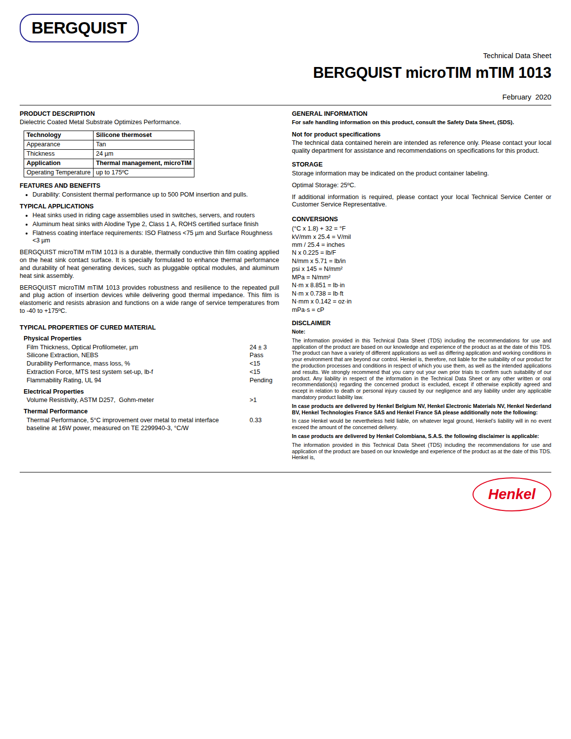BERGQUIST
Technical Data Sheet
BERGQUIST microTIM mTIM 1013
February 2020
Product Description
Dielectric Coated Metal Substrate Optimizes Performance.
| Technology | Silicone thermoset |
| Appearance | Tan |
| Thickness | 24 µm |
| Application | Thermal management, microTIM |
| Operating Temperature | up to 175ºC |
Features and Benefits
Durability: Consistent thermal performance up to 500 POM insertion and pulls.
Typical Applications
Heat sinks used in riding cage assemblies used in switches, servers, and routers
Aluminum heat sinks with Alodine Type 2, Class 1 A, ROHS certified surface finish
Flatness coating interface requirements: ISO Flatness <75 µm and Surface Roughness <3 µm
BERGQUIST microTIM mTIM 1013 is a durable, thermally conductive thin film coating applied on the heat sink contact surface. It is specially formulated to enhance thermal performance and durability of heat generating devices, such as pluggable optical modules, and aluminum heat sink assembly.
BERGQUIST microTIM mTIM 1013 provides robustness and resilience to the repeated pull and plug action of insertion devices while delivering good thermal impedance. This film is elastomeric and resists abrasion and functions on a wide range of service temperatures from to -40 to +175ºC.
Typical Properties of Cured Material
Physical Properties
| Film Thickness, Optical Profilometer, µm | 24 ± 3 |
| Silicone Extraction, NEBS | Pass |
| Durability Performance, mass loss, % | <15 |
| Extraction Force, MTS test system set-up, lb-f | <15 |
| Flammability Rating, UL 94 | Pending |
Electrical Properties
| Volume Resistivity, ASTM D257, Gohm-meter | >1 |
Thermal Performance
| Thermal Performance, 5°C improvement over metal to metal interface baseline at 16W power, measured on TE 2299940-3, °C/W | 0.33 |
General Information
For safe handling information on this product, consult the Safety Data Sheet, (SDS).
Not for product specifications
The technical data contained herein are intended as reference only. Please contact your local quality department for assistance and recommendations on specifications for this product.
Storage
Storage information may be indicated on the product container labeling.
Optimal Storage: 25ºC.
If additional information is required, please contact your local Technical Service Center or Customer Service Representative.
Conversions
(°C x 1.8) + 32 = °F
kV/mm x 25.4 = V/mil
mm / 25.4 = inches
N x 0.225 = lb/F
N/mm x 5.71 = lb/in
psi x 145 = N/mm²
MPa = N/mm²
N·m x 8.851 = lb·in
N·m x 0.738 = lb·ft
N·mm x 0.142 = oz·in
mPa·s = cP
Disclaimer
Note:
The information provided in this Technical Data Sheet (TDS) including the recommendations for use and application of the product are based on our knowledge and experience of the product as at the date of this TDS. The product can have a variety of different applications as well as differing application and working conditions in your environment that are beyond our control. Henkel is, therefore, not liable for the suitability of our product for the production processes and conditions in respect of which you use them, as well as the intended applications and results. We strongly recommend that you carry out your own prior trials to confirm such suitability of our product. Any liability in respect of the information in the Technical Data Sheet or any other written or oral recommendation(s) regarding the concerned product is excluded, except if otherwise explicitly agreed and except in relation to death or personal injury caused by our negligence and any liability under any applicable mandatory product liability law.
In case products are delivered by Henkel Belgium NV, Henkel Electronic Materials NV, Henkel Nederland BV, Henkel Technologies France SAS and Henkel France SA please additionally note the following:
In case Henkel would be nevertheless held liable, on whatever legal ground, Henkel's liability will in no event exceed the amount of the concerned delivery.
In case products are delivered by Henkel Colombiana, S.A.S. the following disclaimer is applicable:
The information provided in this Technical Data Sheet (TDS) including the recommendations for use and application of the product are based on our knowledge and experience of the product as at the date of this TDS. Henkel is,
Henkel